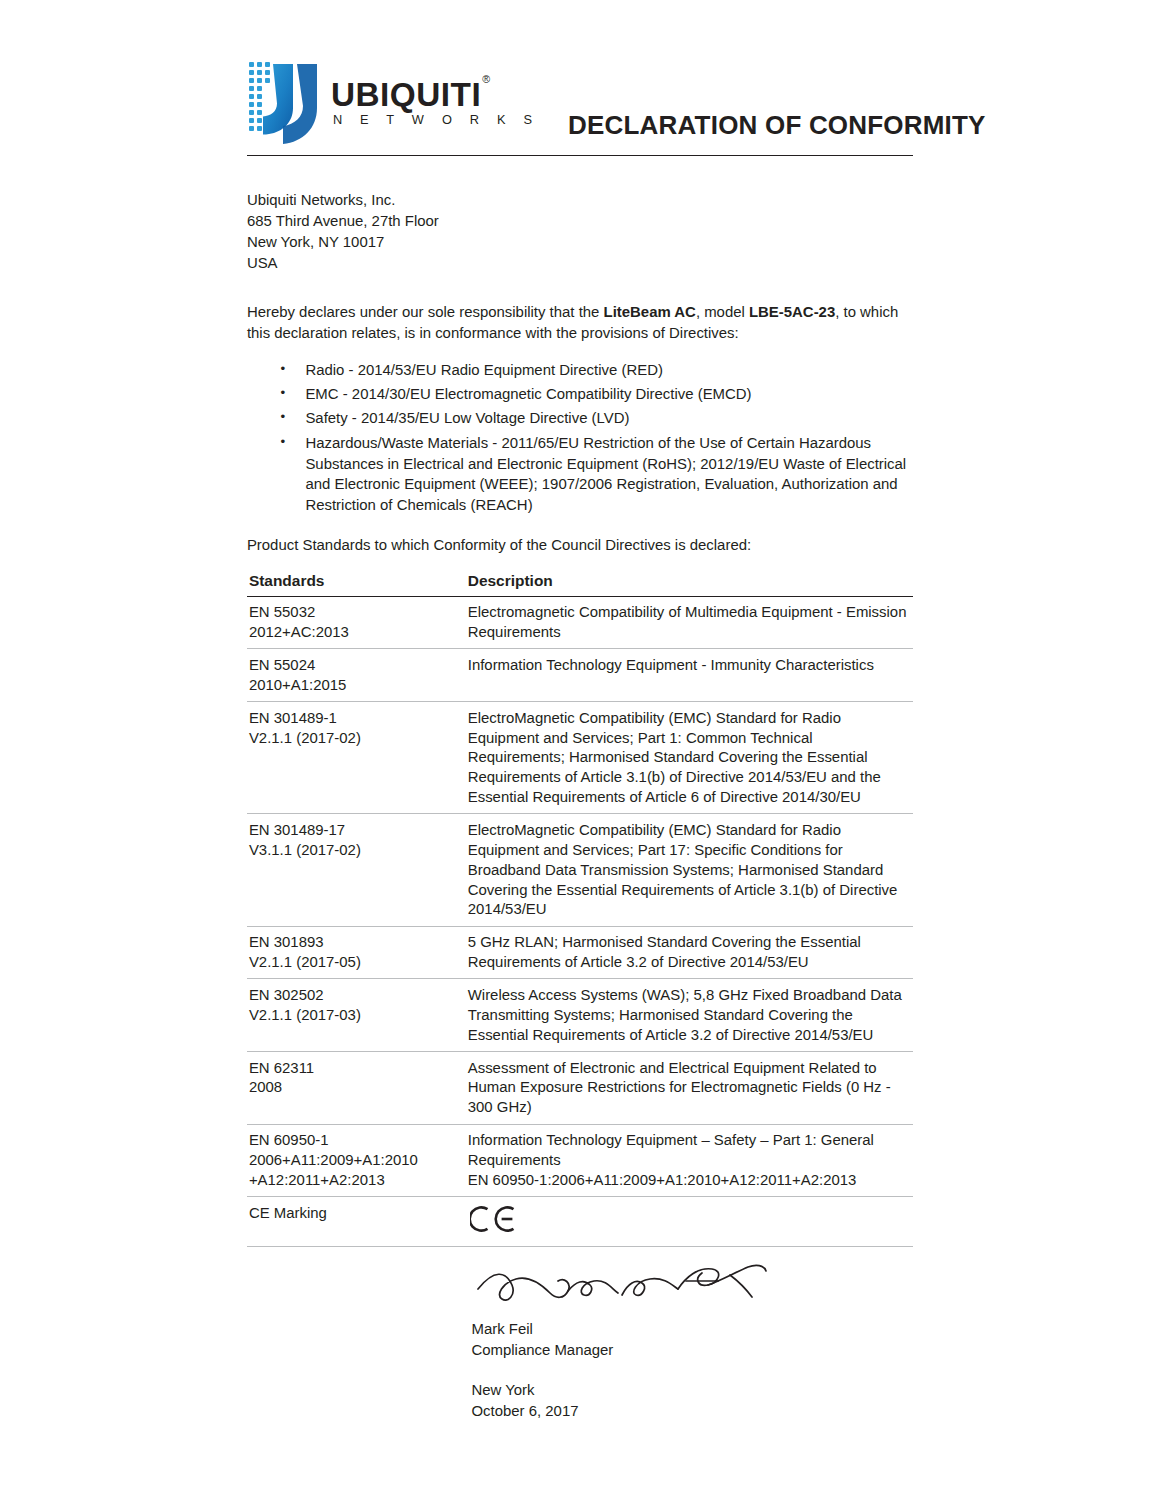UBIQUITI®
N E T W O R K S
DECLARATION OF CONFORMITY
Ubiquiti Networks, Inc.
685 Third Avenue, 27th Floor
New York, NY 10017
USA
Hereby declares under our sole responsibility that the LiteBeam AC, model LBE-5AC-23, to which this declaration relates, is in conformance with the provisions of Directives:
Radio - 2014/53/EU Radio Equipment Directive (RED)
EMC - 2014/30/EU Electromagnetic Compatibility Directive (EMCD)
Safety - 2014/35/EU Low Voltage Directive (LVD)
Hazardous/Waste Materials - 2011/65/EU Restriction of the Use of Certain Hazardous Substances in Electrical and Electronic Equipment (RoHS); 2012/19/EU Waste of Electrical and Electronic Equipment (WEEE); 1907/2006 Registration, Evaluation, Authorization and Restriction of Chemicals (REACH)
Product Standards to which Conformity of the Council Directives is declared:
| Standards | Description |
| --- | --- |
| EN 55032 2012+AC:2013 | Electromagnetic Compatibility of Multimedia Equipment - Emission Requirements |
| EN 55024 2010+A1:2015 | Information Technology Equipment - Immunity Characteristics |
| EN 301489-1 V2.1.1 (2017-02) | ElectroMagnetic Compatibility (EMC) Standard for Radio Equipment and Services; Part 1: Common Technical Requirements; Harmonised Standard Covering the Essential Requirements of Article 3.1(b) of Directive 2014/53/EU and the Essential Requirements of Article 6 of Directive 2014/30/EU |
| EN 301489-17 V3.1.1 (2017-02) | ElectroMagnetic Compatibility (EMC) Standard for Radio Equipment and Services; Part 17: Specific Conditions for Broadband Data Transmission Systems; Harmonised Standard Covering the Essential Requirements of Article 3.1(b) of Directive 2014/53/EU |
| EN 301893 V2.1.1 (2017-05) | 5 GHz RLAN; Harmonised Standard Covering the Essential Requirements of Article 3.2 of Directive 2014/53/EU |
| EN 302502 V2.1.1 (2017-03) | Wireless Access Systems (WAS); 5,8 GHz Fixed Broadband Data Transmitting Systems; Harmonised Standard Covering the Essential Requirements of Article 3.2 of Directive 2014/53/EU |
| EN 62311 2008 | Assessment of Electronic and Electrical Equipment Related to Human Exposure Restrictions for Electromagnetic Fields (0 Hz - 300 GHz) |
| EN 60950-1 2006+A11:2009+A1:2010 +A12:2011+A2:2013 | Information Technology Equipment – Safety – Part 1: General Requirements EN 60950-1:2006+A11:2009+A1:2010+A12:2011+A2:2013 |
| CE Marking | |
Mark Feil
Compliance Manager
New York
October 6, 2017